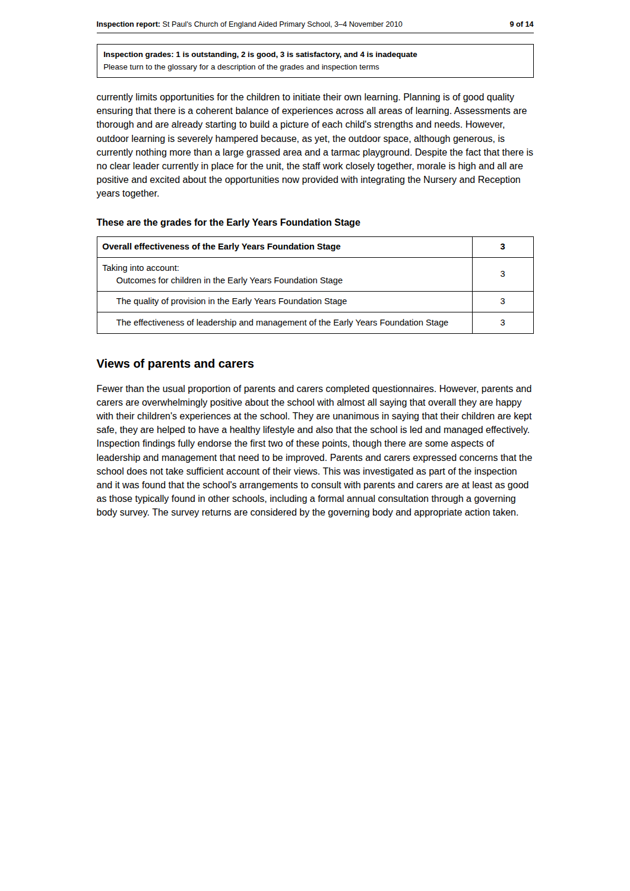Inspection report: St Paul's Church of England Aided Primary School, 3–4 November 2010
9 of 14
Inspection grades: 1 is outstanding, 2 is good, 3 is satisfactory, and 4 is inadequate
Please turn to the glossary for a description of the grades and inspection terms
currently limits opportunities for the children to initiate their own learning. Planning is of good quality ensuring that there is a coherent balance of experiences across all areas of learning. Assessments are thorough and are already starting to build a picture of each child's strengths and needs. However, outdoor learning is severely hampered because, as yet, the outdoor space, although generous, is currently nothing more than a large grassed area and a tarmac playground. Despite the fact that there is no clear leader currently in place for the unit, the staff work closely together, morale is high and all are positive and excited about the opportunities now provided with integrating the Nursery and Reception years together.
These are the grades for the Early Years Foundation Stage
| Overall effectiveness of the Early Years Foundation Stage | 3 |
| Taking into account: Outcomes for children in the Early Years Foundation Stage | 3 |
| The quality of provision in the Early Years Foundation Stage | 3 |
| The effectiveness of leadership and management of the Early Years Foundation Stage | 3 |
Views of parents and carers
Fewer than the usual proportion of parents and carers completed questionnaires. However, parents and carers are overwhelmingly positive about the school with almost all saying that overall they are happy with their children's experiences at the school. They are unanimous in saying that their children are kept safe, they are helped to have a healthy lifestyle and also that the school is led and managed effectively. Inspection findings fully endorse the first two of these points, though there are some aspects of leadership and management that need to be improved. Parents and carers expressed concerns that the school does not take sufficient account of their views. This was investigated as part of the inspection and it was found that the school's arrangements to consult with parents and carers are at least as good as those typically found in other schools, including a formal annual consultation through a governing body survey. The survey returns are considered by the governing body and appropriate action taken.